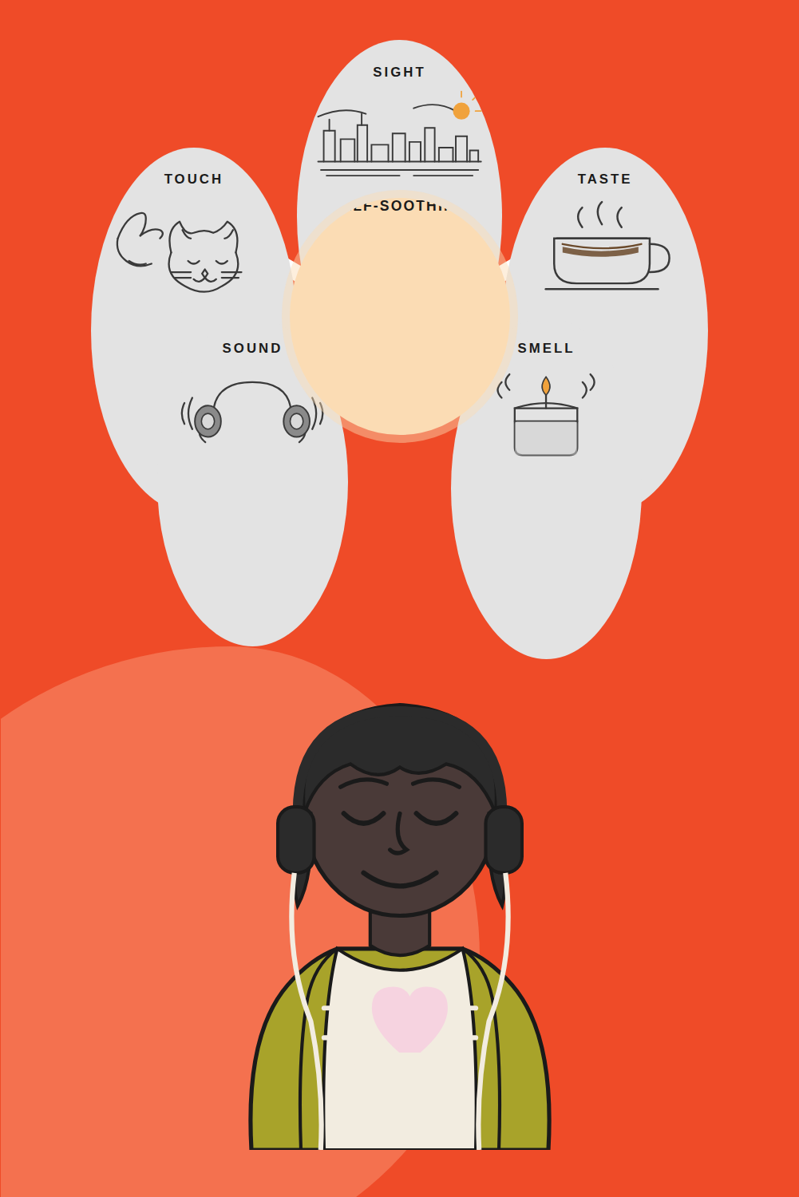Sight
Touch
Taste
Sound
Smell
Self-Soothing